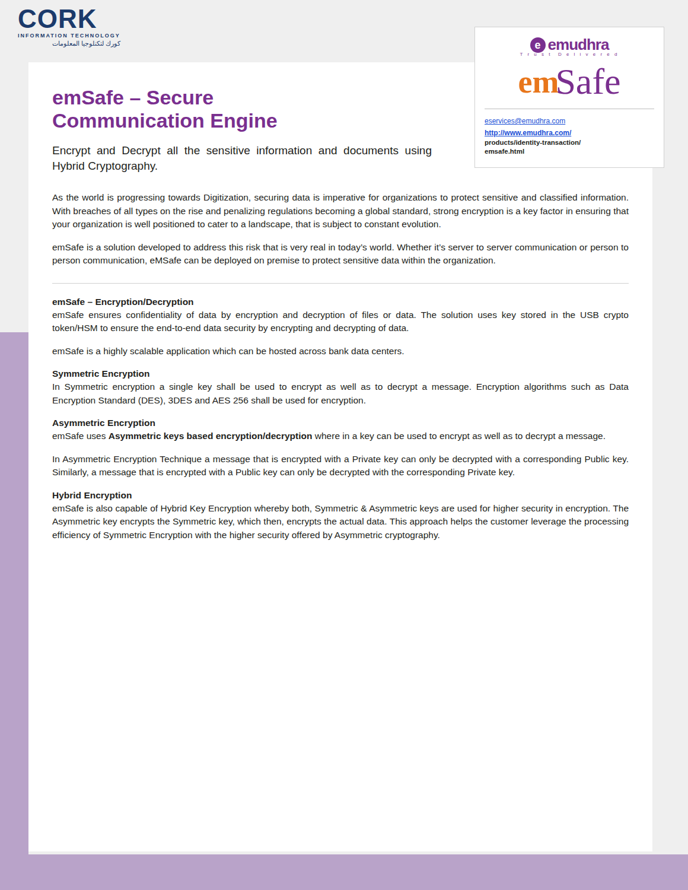CORK
INFORMATION TECHNOLOGY
كورك لتكنلوجيا المعلومات
eemudhra
T r u s t D e l i v e r e d
em Safe
eservices@emudhra.com
http://www.emudhra.com/
products/identity-transaction/
emsafe.html
emSafe – Secure
Communication Engine
Encrypt and Decrypt all the sensitive information and documents using Hybrid Cryptography.
As the world is progressing towards Digitization, securing data is imperative for organizations to protect sensitive and classified information. With breaches of all types on the rise and penalizing regulations becoming a global standard, strong encryption is a key factor in ensuring that your organization is well positioned to cater to a landscape, that is subject to constant evolution.
emSafe is a solution developed to address this risk that is very real in today’s world. Whether it’s server to server communication or person to person communication, eMSafe can be deployed on premise to protect sensitive data within the organization.
emSafe – Encryption/Decryption
emSafe ensures confidentiality of data by encryption and decryption of files or data. The solution uses key stored in the USB crypto token/HSM to ensure the end-to-end data security by encrypting and decrypting of data.
emSafe is a highly scalable application which can be hosted across bank data centers.
Symmetric Encryption
In Symmetric encryption a single key shall be used to encrypt as well as to decrypt a message. Encryption algorithms such as Data Encryption Standard (DES), 3DES and AES 256 shall be used for encryption.
Asymmetric Encryption
emSafe uses Asymmetric keys based encryption/decryption where in a key can be used to encrypt as well as to decrypt a message.
In Asymmetric Encryption Technique a message that is encrypted with a Private key can only be decrypted with a corresponding Public key. Similarly, a message that is encrypted with a Public key can only be decrypted with the corresponding Private key.
Hybrid Encryption
emSafe is also capable of Hybrid Key Encryption whereby both, Symmetric & Asymmetric keys are used for higher security in encryption. The Asymmetric key encrypts the Symmetric key, which then, encrypts the actual data. This approach helps the customer leverage the processing efficiency of Symmetric Encryption with the higher security offered by Asymmetric cryptography.